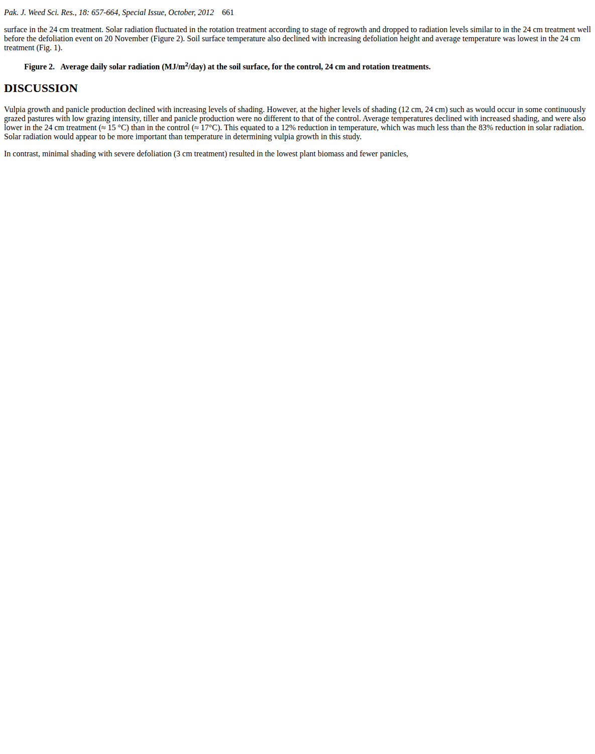Pak. J. Weed Sci. Res., 18: 657-664, Special Issue, October, 2012 661
surface in the 24 cm treatment. Solar radiation fluctuated in the rotation treatment according to stage of regrowth and dropped to radiation levels similar to in the 24 cm treatment well before the defoliation event on 20 November (Figure 2). Soil surface temperature also declined with increasing defoliation height and average temperature was lowest in the 24 cm treatment (Fig. 1).
Figure 2. Average daily solar radiation (MJ/m2/day) at the soil surface, for the control, 24 cm and rotation treatments.
DISCUSSION
Vulpia growth and panicle production declined with increasing levels of shading. However, at the higher levels of shading (12 cm, 24 cm) such as would occur in some continuously grazed pastures with low grazing intensity, tiller and panicle production were no different to that of the control. Average temperatures declined with increased shading, and were also lower in the 24 cm treatment (≈ 15 °C) than in the control (≈ 17°C). This equated to a 12% reduction in temperature, which was much less than the 83% reduction in solar radiation. Solar radiation would appear to be more important than temperature in determining vulpia growth in this study.
In contrast, minimal shading with severe defoliation (3 cm treatment) resulted in the lowest plant biomass and fewer panicles,